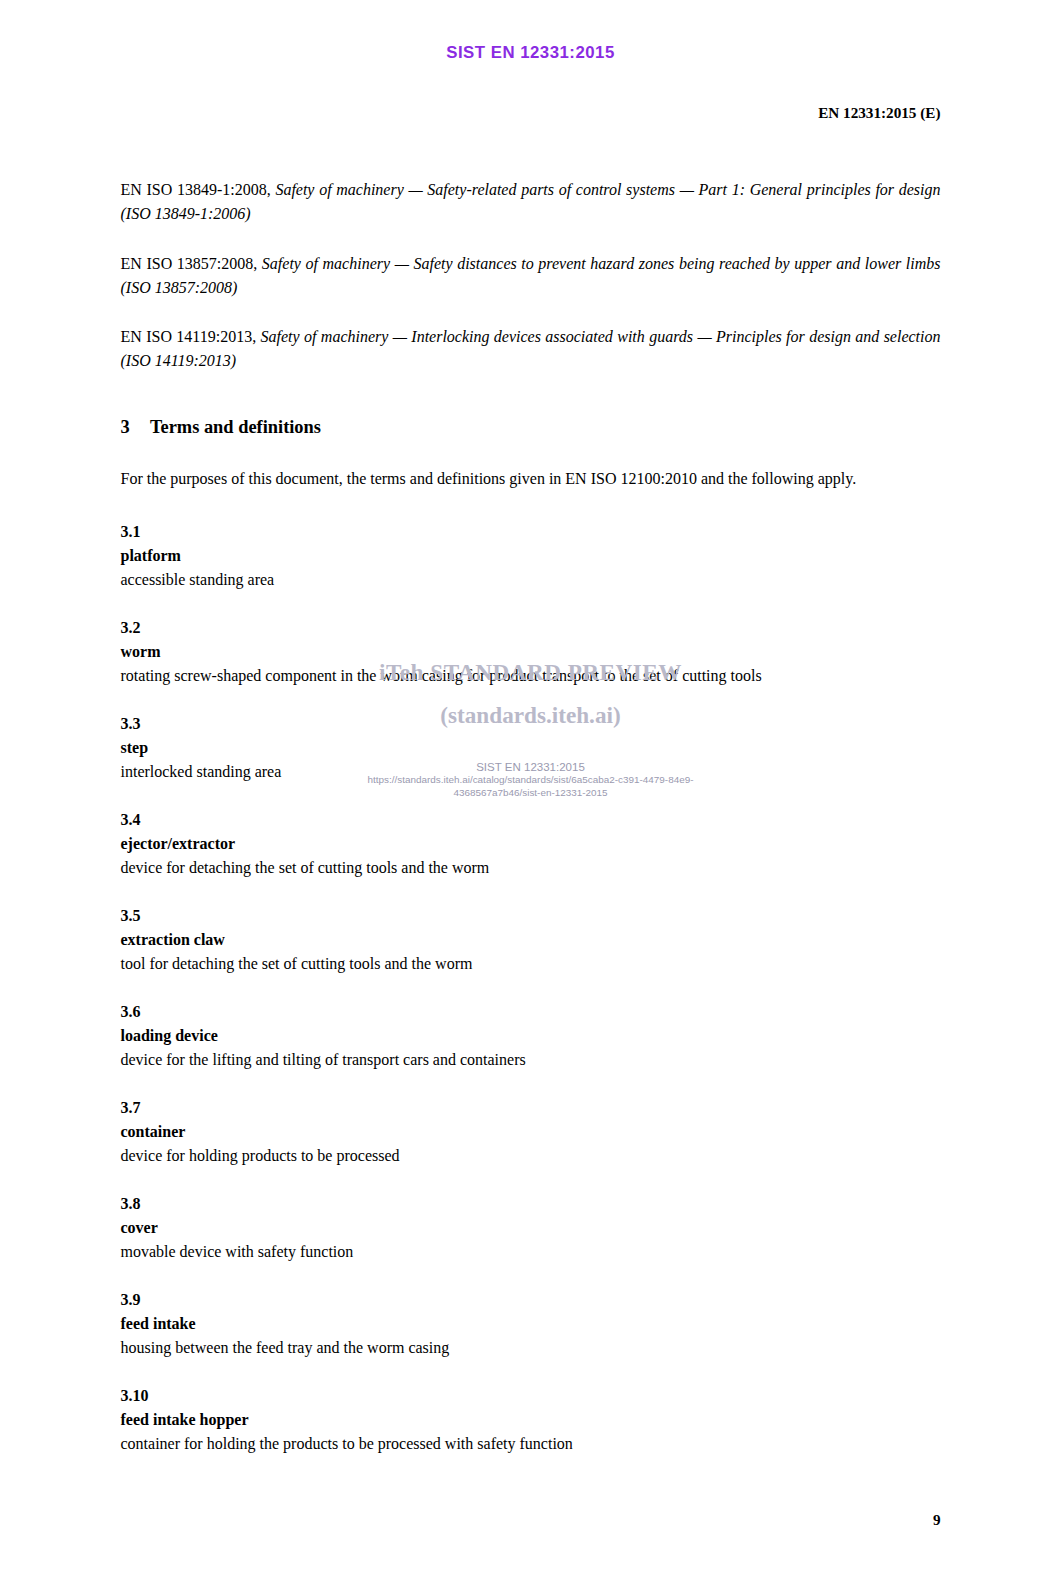SIST EN 12331:2015
EN 12331:2015 (E)
EN ISO 13849-1:2008, Safety of machinery — Safety-related parts of control systems — Part 1: General principles for design (ISO 13849-1:2006)
EN ISO 13857:2008, Safety of machinery — Safety distances to prevent hazard zones being reached by upper and lower limbs (ISO 13857:2008)
EN ISO 14119:2013, Safety of machinery — Interlocking devices associated with guards — Principles for design and selection (ISO 14119:2013)
3 Terms and definitions
For the purposes of this document, the terms and definitions given in EN ISO 12100:2010 and the following apply.
3.1
platform
accessible standing area
3.2
worm
rotating screw-shaped component in the worm casing for product transport to the set of cutting tools
3.3
step
interlocked standing area
3.4
ejector/extractor
device for detaching the set of cutting tools and the worm
3.5
extraction claw
tool for detaching the set of cutting tools and the worm
3.6
loading device
device for the lifting and tilting of transport cars and containers
3.7
container
device for holding products to be processed
3.8
cover
movable device with safety function
3.9
feed intake
housing between the feed tray and the worm casing
3.10
feed intake hopper
container for holding the products to be processed with safety function
iTeh STANDARD PREVIEW
(standards.iteh.ai)
SIST EN 12331:2015
https://standards.iteh.ai/catalog/standards/sist/6a5caba2-c391-4479-84e9-
4368567a7b46/sist-en-12331-2015
9